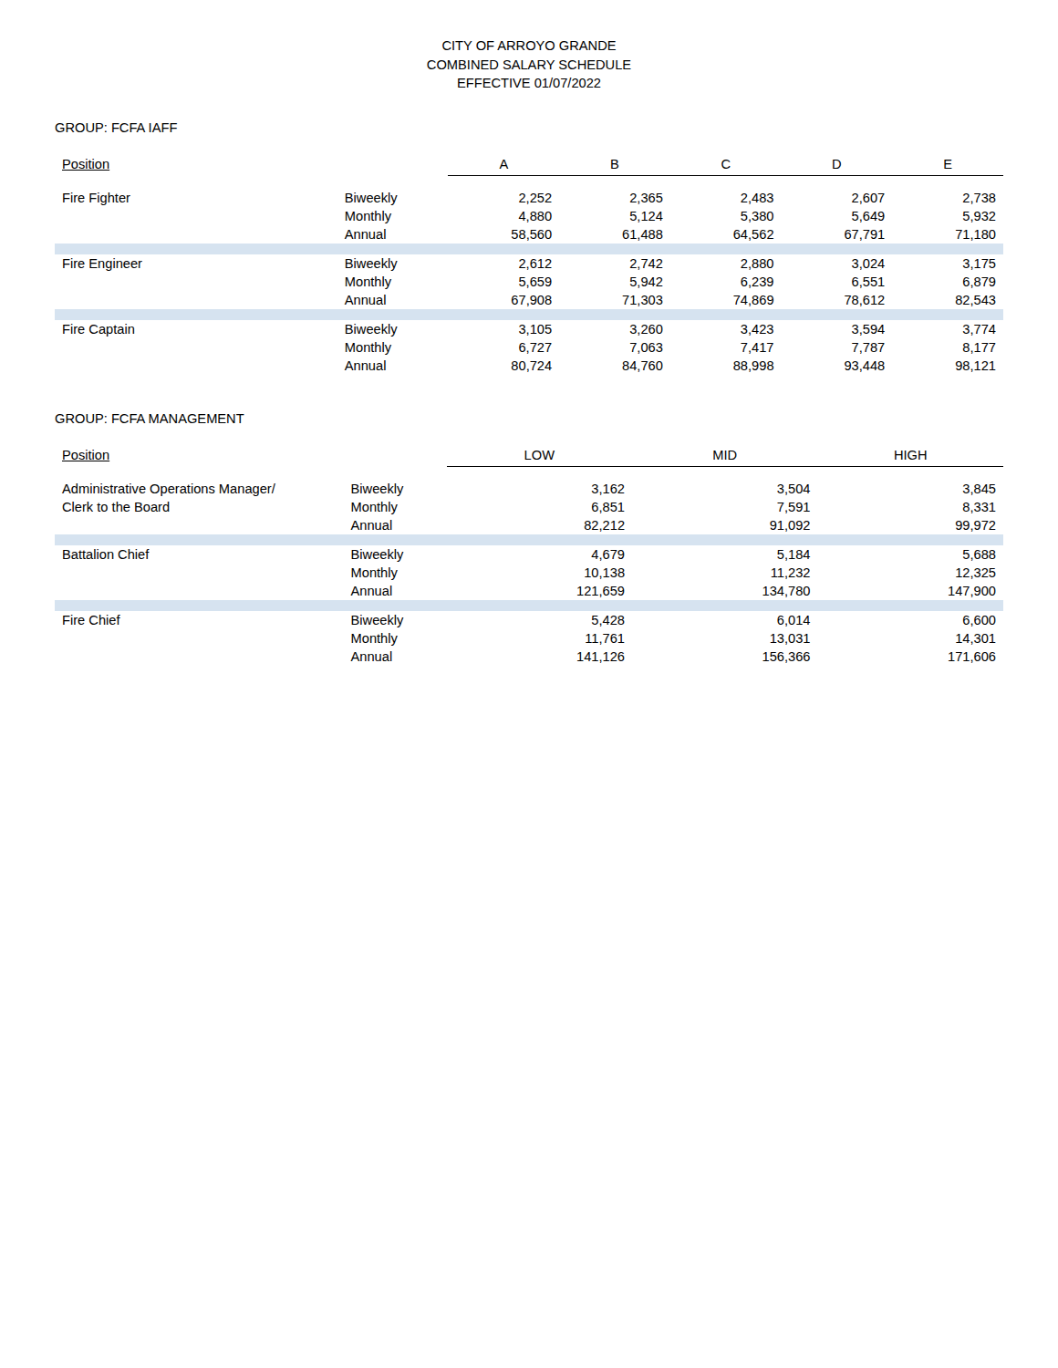CITY OF ARROYO GRANDE
COMBINED SALARY SCHEDULE
EFFECTIVE 01/07/2022
GROUP: FCFA IAFF
| Position | | A | B | C | D | E |
| --- | --- | --- | --- | --- | --- | --- |
| Fire Fighter | Biweekly | 2,252 | 2,365 | 2,483 | 2,607 | 2,738 |
| | Monthly | 4,880 | 5,124 | 5,380 | 5,649 | 5,932 |
| | Annual | 58,560 | 61,488 | 64,562 | 67,791 | 71,180 |
| Fire Engineer | Biweekly | 2,612 | 2,742 | 2,880 | 3,024 | 3,175 |
| | Monthly | 5,659 | 5,942 | 6,239 | 6,551 | 6,879 |
| | Annual | 67,908 | 71,303 | 74,869 | 78,612 | 82,543 |
| Fire Captain | Biweekly | 3,105 | 3,260 | 3,423 | 3,594 | 3,774 |
| | Monthly | 6,727 | 7,063 | 7,417 | 7,787 | 8,177 |
| | Annual | 80,724 | 84,760 | 88,998 | 93,448 | 98,121 |
GROUP: FCFA MANAGEMENT
| Position | | LOW | MID | HIGH |
| --- | --- | --- | --- | --- |
| Administrative Operations Manager/ | Biweekly | 3,162 | 3,504 | 3,845 |
| Clerk to the Board | Monthly | 6,851 | 7,591 | 8,331 |
| | Annual | 82,212 | 91,092 | 99,972 |
| Battalion Chief | Biweekly | 4,679 | 5,184 | 5,688 |
| | Monthly | 10,138 | 11,232 | 12,325 |
| | Annual | 121,659 | 134,780 | 147,900 |
| Fire Chief | Biweekly | 5,428 | 6,014 | 6,600 |
| | Monthly | 11,761 | 13,031 | 14,301 |
| | Annual | 141,126 | 156,366 | 171,606 |